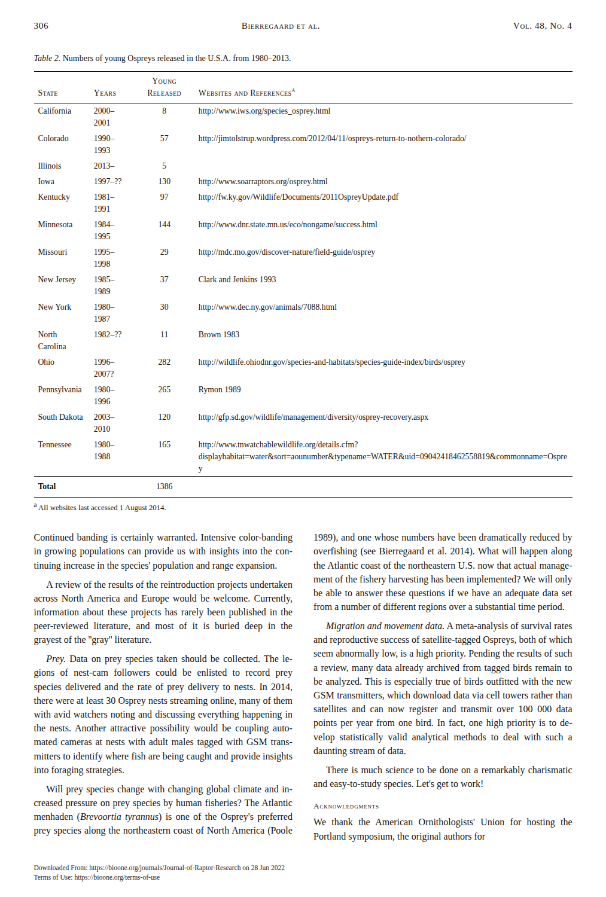306 Bierregaard et al. Vol. 48, No. 4
Table 2. Numbers of young Ospreys released in the U.S.A. from 1980–2013.
| State | Years | Young Released | Websites and References a |
| --- | --- | --- | --- |
| California | 2000–2001 | 8 | http://www.iws.org/species_osprey.html |
| Colorado | 1990–1993 | 57 | http://jimtolstrup.wordpress.com/2012/04/11/ospreys-return-to-nothern-colorado/ |
| Illinois | 2013– | 5 | |
| Iowa | 1997–?? | 130 | http://www.soarraptors.org/osprey.html |
| Kentucky | 1981–1991 | 97 | http://fw.ky.gov/Wildlife/Documents/2011OspreyUpdate.pdf |
| Minnesota | 1984–1995 | 144 | http://www.dnr.state.mn.us/eco/nongame/success.html |
| Missouri | 1995–1998 | 29 | http://mdc.mo.gov/discover-nature/field-guide/osprey |
| New Jersey | 1985–1989 | 37 | Clark and Jenkins 1993 |
| New York | 1980–1987 | 30 | http://www.dec.ny.gov/animals/7088.html |
| North Carolina | 1982–?? | 11 | Brown 1983 |
| Ohio | 1996–2007? | 282 | http://wildlife.ohiodnr.gov/species-and-habitats/species-guide-index/birds/osprey |
| Pennsylvania | 1980–1996 | 265 | Rymon 1989 |
| South Dakota | 2003–2010 | 120 | http://gfp.sd.gov/wildlife/management/diversity/osprey-recovery.aspx |
| Tennessee | 1980–1988 | 165 | http://www.tnwatchablewildlife.org/details.cfm?displayhabitat=water&sort=aounumber&typename=WATER&uid=09042418462558819&commonname=Osprey |
| Total | | 1386 | |
a All websites last accessed 1 August 2014.
Continued banding is certainly warranted. Intensive color-banding in growing populations can provide us with insights into the continuing increase in the species' population and range expansion.
A review of the results of the reintroduction projects undertaken across North America and Europe would be welcome. Currently, information about these projects has rarely been published in the peer-reviewed literature, and most of it is buried deep in the grayest of the ''gray'' literature.
Prey. Data on prey species taken should be collected. The legions of nest-cam followers could be enlisted to record prey species delivered and the rate of prey delivery to nests. In 2014, there were at least 30 Osprey nests streaming online, many of them with avid watchers noting and discussing everything happening in the nests. Another attractive possibility would be coupling automated cameras at nests with adult males tagged with GSM transmitters to identify where fish are being caught and provide insights into foraging strategies.
Will prey species change with changing global climate and increased pressure on prey species by human fisheries? The Atlantic menhaden (Brevoortia tyrannus) is one of the Osprey's preferred prey species along the northeastern coast of North America (Poole 1989), and one whose numbers have been dramatically reduced by overfishing (see Bierregaard et al. 2014). What will happen along the Atlantic coast of the northeastern U.S. now that actual management of the fishery harvesting has been implemented? We will only be able to answer these questions if we have an adequate data set from a number of different regions over a substantial time period.
Migration and movement data. A meta-analysis of survival rates and reproductive success of satellite-tagged Ospreys, both of which seem abnormally low, is a high priority. Pending the results of such a review, many data already archived from tagged birds remain to be analyzed. This is especially true of birds outfitted with the new GSM transmitters, which download data via cell towers rather than satellites and can now register and transmit over 100 000 data points per year from one bird. In fact, one high priority is to develop statistically valid analytical methods to deal with such a daunting stream of data.
There is much science to be done on a remarkably charismatic and easy-to-study species. Let's get to work!
Acknowledgments
We thank the American Ornithologists' Union for hosting the Portland symposium, the original authors for
Downloaded From: https://bioone.org/journals/Journal-of-Raptor-Research on 28 Jun 2022
Terms of Use: https://bioone.org/terms-of-use